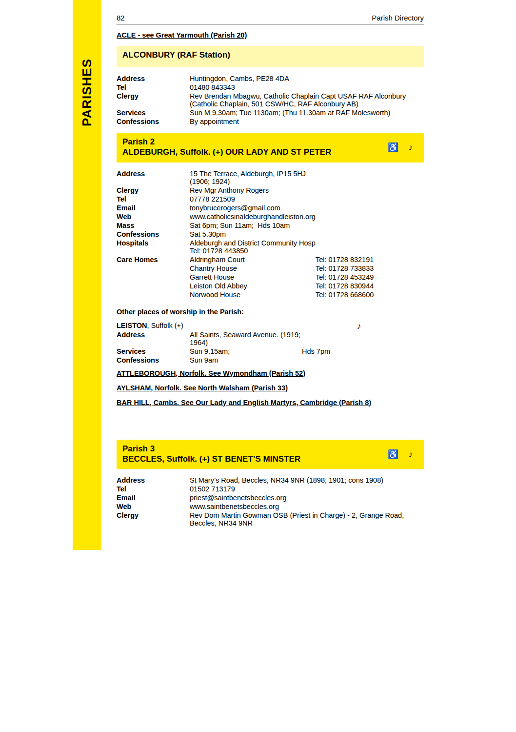PARISHES
82
Parish Directory
ACLE - see Great Yarmouth (Parish 20)
ALCONBURY (RAF Station)
| Address | Huntingdon, Cambs, PE28 4DA |
| Tel | 01480 843343 |
| Clergy | Rev Brendan Mbagwu, Catholic Chaplain Capt USAF RAF Alconbury (Catholic Chaplain, 501 CSW/HC, RAF Alconbury AB) |
| Services | Sun M 9.30am; Tue 1130am; (Thu 11.30am at RAF Molesworth) |
| Confessions | By appointment |
Parish 2
ALDEBURGH, Suffolk. (+) OUR LADY AND ST PETER
♿ ♪
| Address | 15 The Terrace, Aldeburgh, IP15 5HJ (1906; 1924) |
| Clergy | Rev Mgr Anthony Rogers |
| Tel | 07778 221509 |
| Email | tonybrucerogers@gmail.com |
| Web | www.catholicsinaldeburghandleiston.org |
| Mass | Sat 6pm; Sun 11am; Hds 10am |
| Confessions | Sat 5.30pm |
| Hospitals | Aldeburgh and District Community Hosp Tel: 01728 443850 |
| Care Homes | Aldringham Court | Tel: 01728 832191 |
| | Chantry House | Tel: 01728 733833 |
| | Garrett House | Tel: 01728 453249 |
| | Leiston Old Abbey | Tel: 01728 830944 |
| | Norwood House | Tel: 01728 668600 |
Other places of worship in the Parish:
LEISTON, Suffolk (+) ♪
| Address | All Saints, Seaward Avenue. (1919; 1964) |
| Services | Sun 9.15am; | Hds 7pm |
| Confessions | Sun 9am |
ATTLEBOROUGH, Norfolk. See Wymondham (Parish 52)
AYLSHAM, Norfolk. See North Walsham (Parish 33)
BAR HILL, Cambs. See Our Lady and English Martyrs, Cambridge (Parish 8)
Parish 3
BECCLES, Suffolk. (+) ST BENET’S MINSTER
♿ ♪
| Address | St Mary’s Road, Beccles, NR34 9NR (1898; 1901; cons 1908) |
| Tel | 01502 713179 |
| Email | priest@saintbenetsbeccles.org |
| Web | www.saintbenetsbeccles.org |
| Clergy | Rev Dom Martin Gowman OSB (Priest in Charge) - 2, Grange Road, Beccles, NR34 9NR |